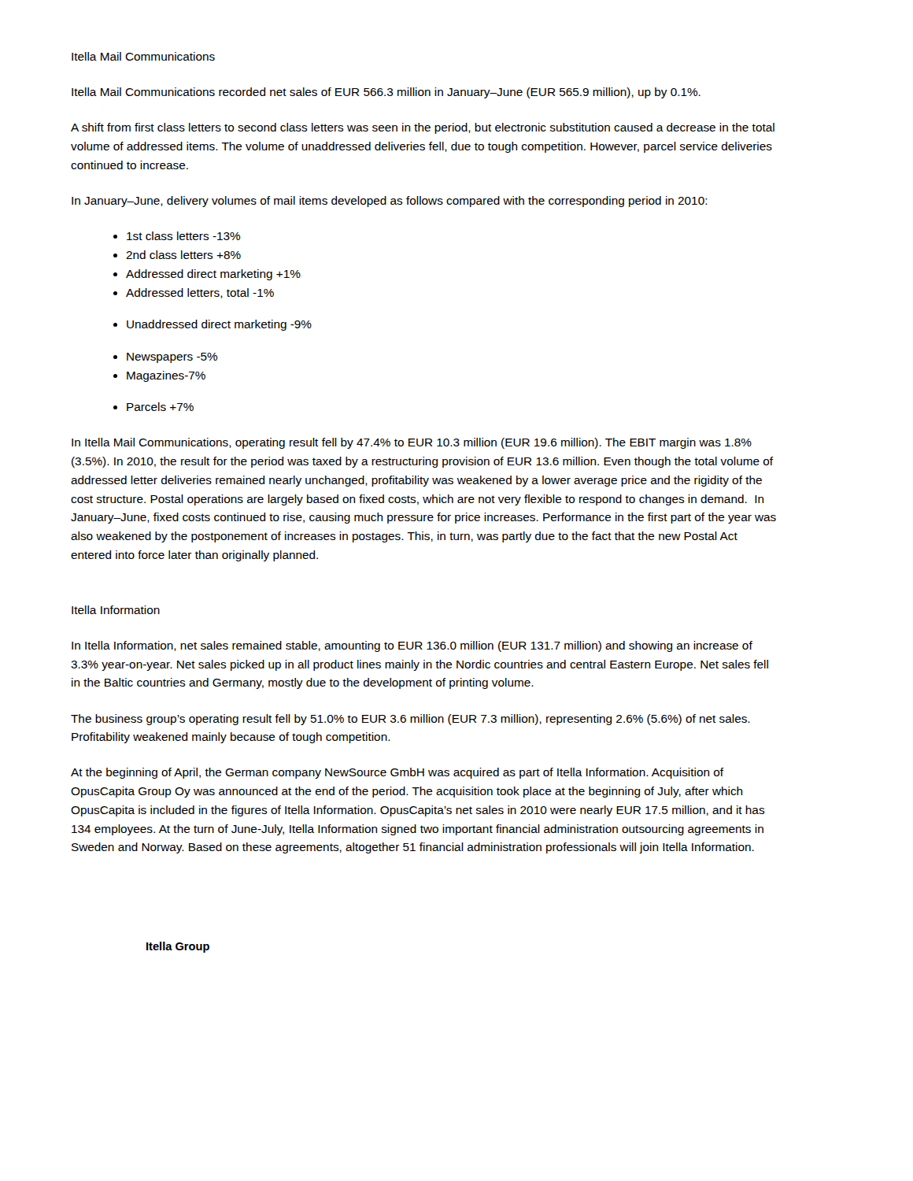Itella Mail Communications
Itella Mail Communications recorded net sales of EUR 566.3 million in January–June (EUR 565.9 million), up by 0.1%.
A shift from first class letters to second class letters was seen in the period, but electronic substitution caused a decrease in the total volume of addressed items. The volume of unaddressed deliveries fell, due to tough competition. However, parcel service deliveries continued to increase.
In January–June, delivery volumes of mail items developed as follows compared with the corresponding period in 2010:
1st class letters -13%
2nd class letters +8%
Addressed direct marketing +1%
Addressed letters, total -1%
Unaddressed direct marketing -9%
Newspapers -5%
Magazines-7%
Parcels +7%
In Itella Mail Communications, operating result fell by 47.4% to EUR 10.3 million (EUR 19.6 million). The EBIT margin was 1.8% (3.5%). In 2010, the result for the period was taxed by a restructuring provision of EUR 13.6 million. Even though the total volume of addressed letter deliveries remained nearly unchanged, profitability was weakened by a lower average price and the rigidity of the cost structure. Postal operations are largely based on fixed costs, which are not very flexible to respond to changes in demand. In January–June, fixed costs continued to rise, causing much pressure for price increases. Performance in the first part of the year was also weakened by the postponement of increases in postages. This, in turn, was partly due to the fact that the new Postal Act entered into force later than originally planned.
Itella Information
In Itella Information, net sales remained stable, amounting to EUR 136.0 million (EUR 131.7 million) and showing an increase of 3.3% year-on-year. Net sales picked up in all product lines mainly in the Nordic countries and central Eastern Europe. Net sales fell in the Baltic countries and Germany, mostly due to the development of printing volume.
The business group’s operating result fell by 51.0% to EUR 3.6 million (EUR 7.3 million), representing 2.6% (5.6%) of net sales. Profitability weakened mainly because of tough competition.
At the beginning of April, the German company NewSource GmbH was acquired as part of Itella Information. Acquisition of OpusCapita Group Oy was announced at the end of the period. The acquisition took place at the beginning of July, after which OpusCapita is included in the figures of Itella Information. OpusCapita’s net sales in 2010 were nearly EUR 17.5 million, and it has 134 employees. At the turn of June-July, Itella Information signed two important financial administration outsourcing agreements in Sweden and Norway. Based on these agreements, altogether 51 financial administration professionals will join Itella Information.
Itella Group